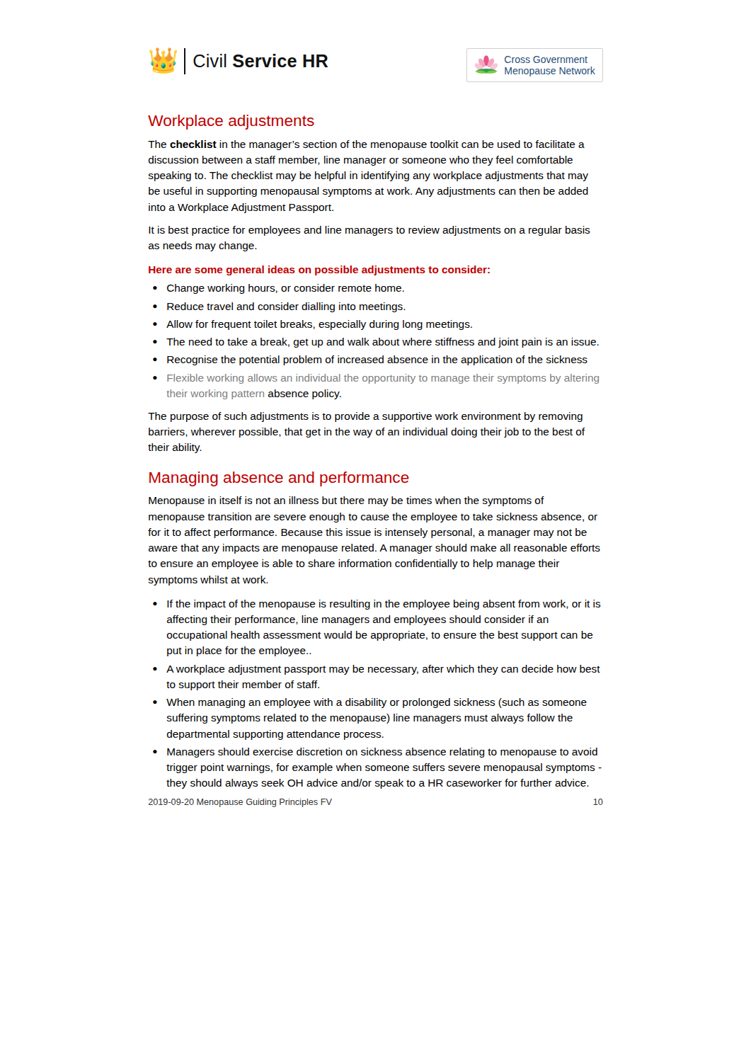👑
Civil Service HR
Cross Government Menopause Network
Workplace adjustments
The checklist in the manager’s section of the menopause toolkit can be used to facilitate a discussion between a staff member, line manager or someone who they feel comfortable speaking to. The checklist may be helpful in identifying any workplace adjustments that may be useful in supporting menopausal symptoms at work. Any adjustments can then be added into a Workplace Adjustment Passport.
It is best practice for employees and line managers to review adjustments on a regular basis as needs may change.
Here are some general ideas on possible adjustments to consider:
Change working hours, or consider remote home.
Reduce travel and consider dialling into meetings.
Allow for frequent toilet breaks, especially during long meetings.
The need to take a break, get up and walk about where stiffness and joint pain is an issue.
Recognise the potential problem of increased absence in the application of the sickness
Flexible working allows an individual the opportunity to manage their symptoms by altering their working pattern absence policy.
The purpose of such adjustments is to provide a supportive work environment by removing barriers, wherever possible, that get in the way of an individual doing their job to the best of their ability.
Managing absence and performance
Menopause in itself is not an illness but there may be times when the symptoms of menopause transition are severe enough to cause the employee to take sickness absence, or for it to affect performance. Because this issue is intensely personal, a manager may not be aware that any impacts are menopause related. A manager should make all reasonable efforts to ensure an employee is able to share information confidentially to help manage their symptoms whilst at work.
If the impact of the menopause is resulting in the employee being absent from work, or it is affecting their performance, line managers and employees should consider if an occupational health assessment would be appropriate, to ensure the best support can be put in place for the employee..
A workplace adjustment passport may be necessary, after which they can decide how best to support their member of staff.
When managing an employee with a disability or prolonged sickness (such as someone suffering symptoms related to the menopause) line managers must always follow the departmental supporting attendance process.
Managers should exercise discretion on sickness absence relating to menopause to avoid trigger point warnings, for example when someone suffers severe menopausal symptoms - they should always seek OH advice and/or speak to a HR caseworker for further advice.
2019-09-20 Menopause Guiding Principles FV
10